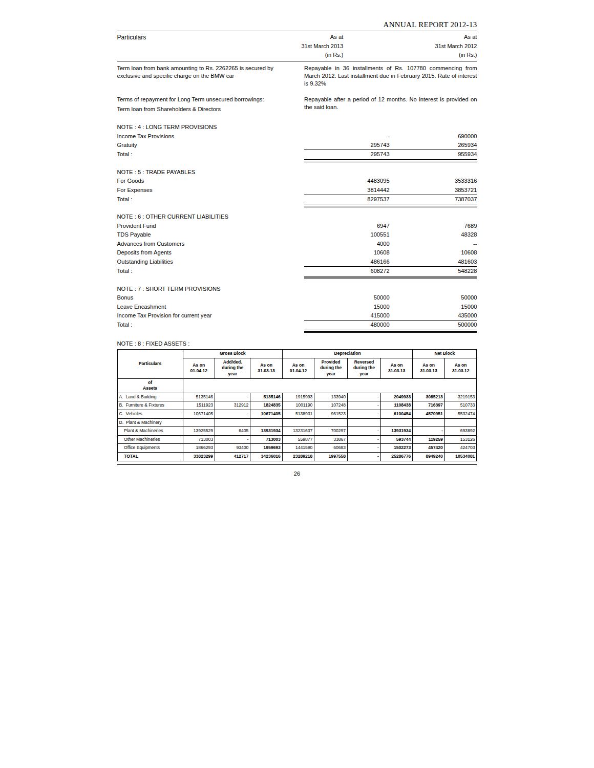ANNUAL REPORT 2012-13
| Particulars | As at | As at |
| | 31st March 2013 | 31st March 2012 |
| | (in Rs.) | (in Rs.) |
| Term loan from bank amounting to Rs. 2262265 is secured by exclusive and specific charge on the BMW car | Repayable in 36 installments of Rs. 107780 commencing from March 2012. Last installment due in February 2015. Rate of interest is 9.32% |
| Terms of repayment for Long Term unsecured borrowings: | Repayable after a period of 12 months. No interest is provided on the said loan. |
| Term loan from Shareholders & Directors |
| NOTE : 4 : LONG TERM PROVISIONS | | |
| Income Tax Provisions | - | 690000 |
| Gratuity | 295743 | 265934 |
| Total : | 295743 | 955934 |
| NOTE : 5 : TRADE PAYABLES | | |
| For Goods | 4483095 | 3533316 |
| For Expenses | 3814442 | 3853721 |
| Total : | 8297537 | 7387037 |
| NOTE : 6 : OTHER CURRENT LIABILITIES | | |
| Provident Fund | 6947 | 7689 |
| TDS Payable | 100551 | 48328 |
| Advances from Customers | 4000 | -- |
| Deposits from Agents | 10608 | 10608 |
| Outstanding Liabilities | 486166 | 481603 |
| Total : | 608272 | 548228 |
| NOTE : 7 : SHORT TERM PROVISIONS | | |
| Bonus | 50000 | 50000 |
| Leave Encashment | 15000 | 15000 |
| Income Tax Provision for current year | 415000 | 435000 |
| Total : | 480000 | 500000 |
NOTE : 8 : FIXED ASSETS :
| Particulars | Gross Block | Depreciation | Net Block |
| --- | --- | --- | --- |
| As on 01.04.12 | Add/ded. during the year | As on 31.03.13 | As on 01.04.12 | Provided during the year | Reversed during the year | As on 31.03.13 | As on 31.03.13 | As on 31.03.12 |
| of Assets | |
| A. Land & Building | 5135146 | - | 5135146 | 1915993 | 133940 | - | 2049933 | 3085213 | 3219153 |
| B. Furniture & Fixtures | 1511923 | 312912 | 1824835 | 1001190 | 107248 | - | 1108438 | 716397 | 510733 |
| C. Vehicles | 10671405 | - | 10671405 | 5138931 | 961523 | - | 6100454 | 4570951 | 5532474 |
| D. Plant & Machinery | | | | | | | | | |
| Plant & Machineries | 13925529 | 6405 | 13931934 | 13231637 | 700297 | - | 13931934 | - | 693892 |
| Other Machineries | 713003 | - | 713003 | 559877 | 33867 | - | 593744 | 119259 | 153126 |
| Office Equipments | 1866293 | 93400 | 1959693 | 1441590 | 60683 | - | 1502273 | 457420 | 424703 |
| TOTAL | 33823299 | 412717 | 34236016 | 23289218 | 1997558 | - | 25286776 | 8949240 | 10534081 |
26